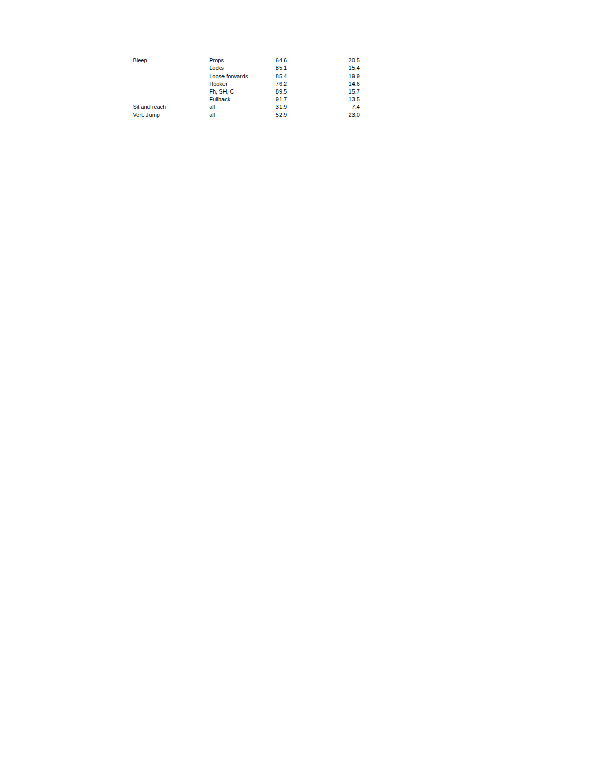| Bleep | Props | 64.6 | 20.5 |
| | Locks | 85.1 | 15.4 |
| | Loose forwards | 85.4 | 19.9 |
| | Hooker | 76.2 | 14.6 |
| | Fh, SH, C | 89.5 | 15.7 |
| | Fullback | 91.7 | 13.5 |
| Sit and reach | all | 31.9 | 7.4 |
| Vert. Jump | all | 52.9 | 23.0 |